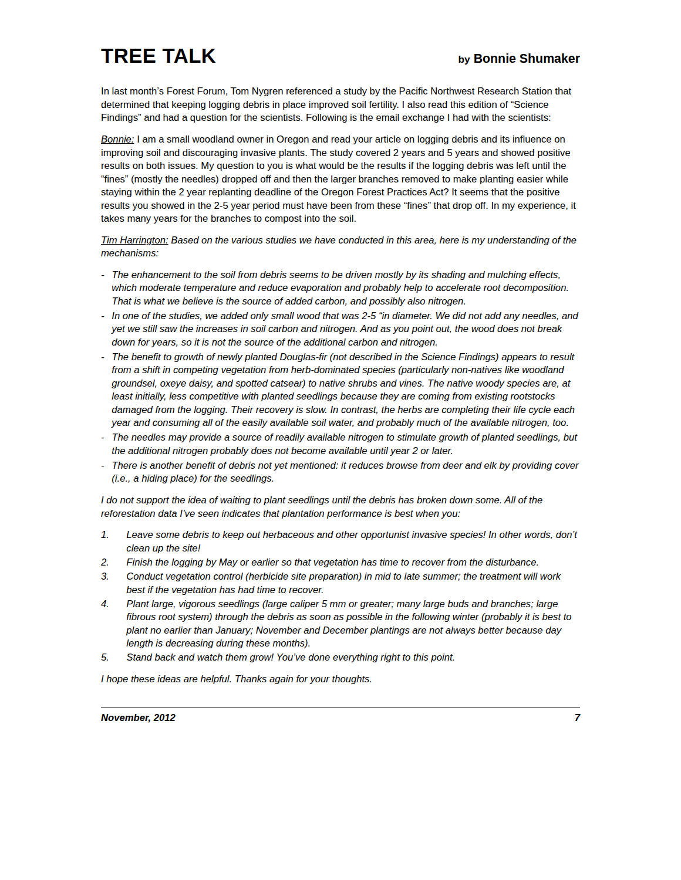TREE TALK
by Bonnie Shumaker
In last month’s Forest Forum, Tom Nygren referenced a study by the Pacific Northwest Research Station that determined that keeping logging debris in place improved soil fertility. I also read this edition of “Science Findings” and had a question for the scientists. Following is the email exchange I had with the scientists:
Bonnie: I am a small woodland owner in Oregon and read your article on logging debris and its influence on improving soil and discouraging invasive plants. The study covered 2 years and 5 years and showed positive results on both issues. My question to you is what would be the results if the logging debris was left until the “fines” (mostly the needles) dropped off and then the larger branches removed to make planting easier while staying within the 2 year replanting deadline of the Oregon Forest Practices Act? It seems that the positive results you showed in the 2-5 year period must have been from these “fines” that drop off. In my experience, it takes many years for the branches to compost into the soil.
Tim Harrington: Based on the various studies we have conducted in this area, here is my understanding of the mechanisms:
The enhancement to the soil from debris seems to be driven mostly by its shading and mulching effects, which moderate temperature and reduce evaporation and probably help to accelerate root decomposition. That is what we believe is the source of added carbon, and possibly also nitrogen.
In one of the studies, we added only small wood that was 2-5 “in diameter. We did not add any needles, and yet we still saw the increases in soil carbon and nitrogen. And as you point out, the wood does not break down for years, so it is not the source of the additional carbon and nitrogen.
The benefit to growth of newly planted Douglas-fir (not described in the Science Findings) appears to result from a shift in competing vegetation from herb-dominated species (particularly non-natives like woodland groundsel, oxeye daisy, and spotted catsear) to native shrubs and vines. The native woody species are, at least initially, less competitive with planted seedlings because they are coming from existing rootstocks damaged from the logging. Their recovery is slow. In contrast, the herbs are completing their life cycle each year and consuming all of the easily available soil water, and probably much of the available nitrogen, too.
The needles may provide a source of readily available nitrogen to stimulate growth of planted seedlings, but the additional nitrogen probably does not become available until year 2 or later.
There is another benefit of debris not yet mentioned: it reduces browse from deer and elk by providing cover (i.e., a hiding place) for the seedlings.
I do not support the idea of waiting to plant seedlings until the debris has broken down some. All of the reforestation data I’ve seen indicates that plantation performance is best when you:
Leave some debris to keep out herbaceous and other opportunist invasive species! In other words, don’t clean up the site!
Finish the logging by May or earlier so that vegetation has time to recover from the disturbance.
Conduct vegetation control (herbicide site preparation) in mid to late summer; the treatment will work best if the vegetation has had time to recover.
Plant large, vigorous seedlings (large caliper 5 mm or greater; many large buds and branches; large fibrous root system) through the debris as soon as possible in the following winter (probably it is best to plant no earlier than January; November and December plantings are not always better because day length is decreasing during these months).
Stand back and watch them grow! You’ve done everything right to this point.
I hope these ideas are helpful. Thanks again for your thoughts.
November, 2012 7